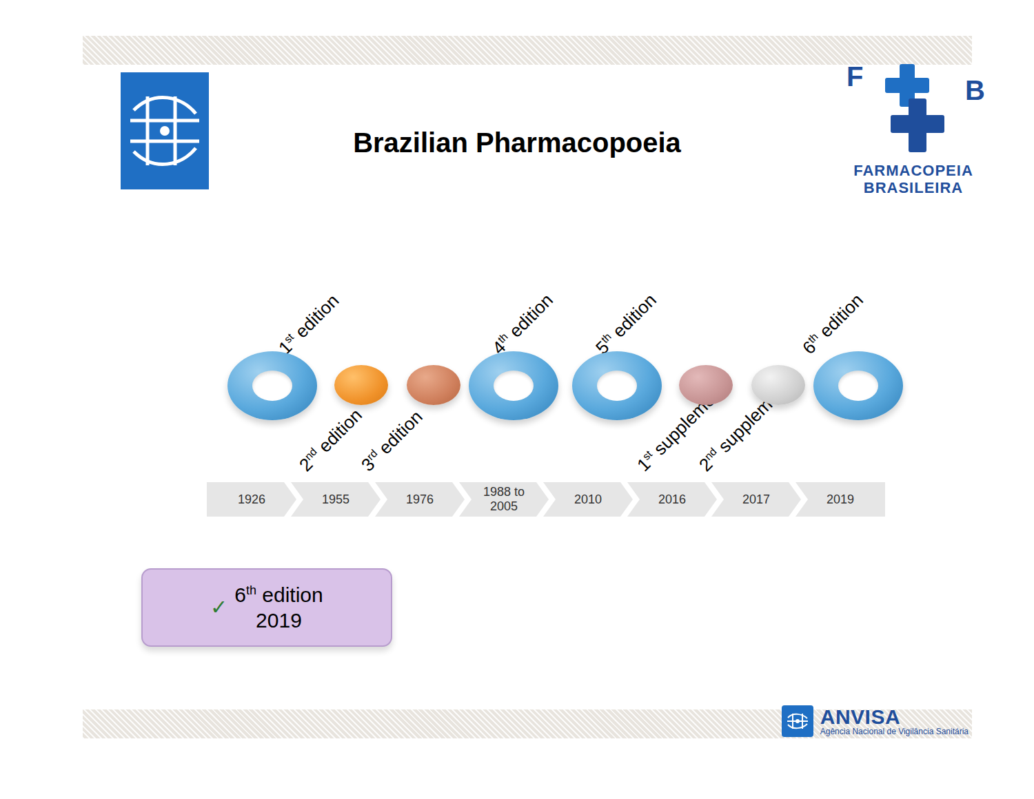F B
FARMACOPEIA
BRASILEIRA
Brazilian Pharmacopoeia
1st edition
4th edition
5th edition
6th edition
2nd edition
3rd edition
1st supplement
2nd supplement
1926
1955
1976
1988 to
2005
2010
2016
2017
2019
✓ 6th edition
2019
ANVISA
Agência Nacional de Vigilância Sanitária